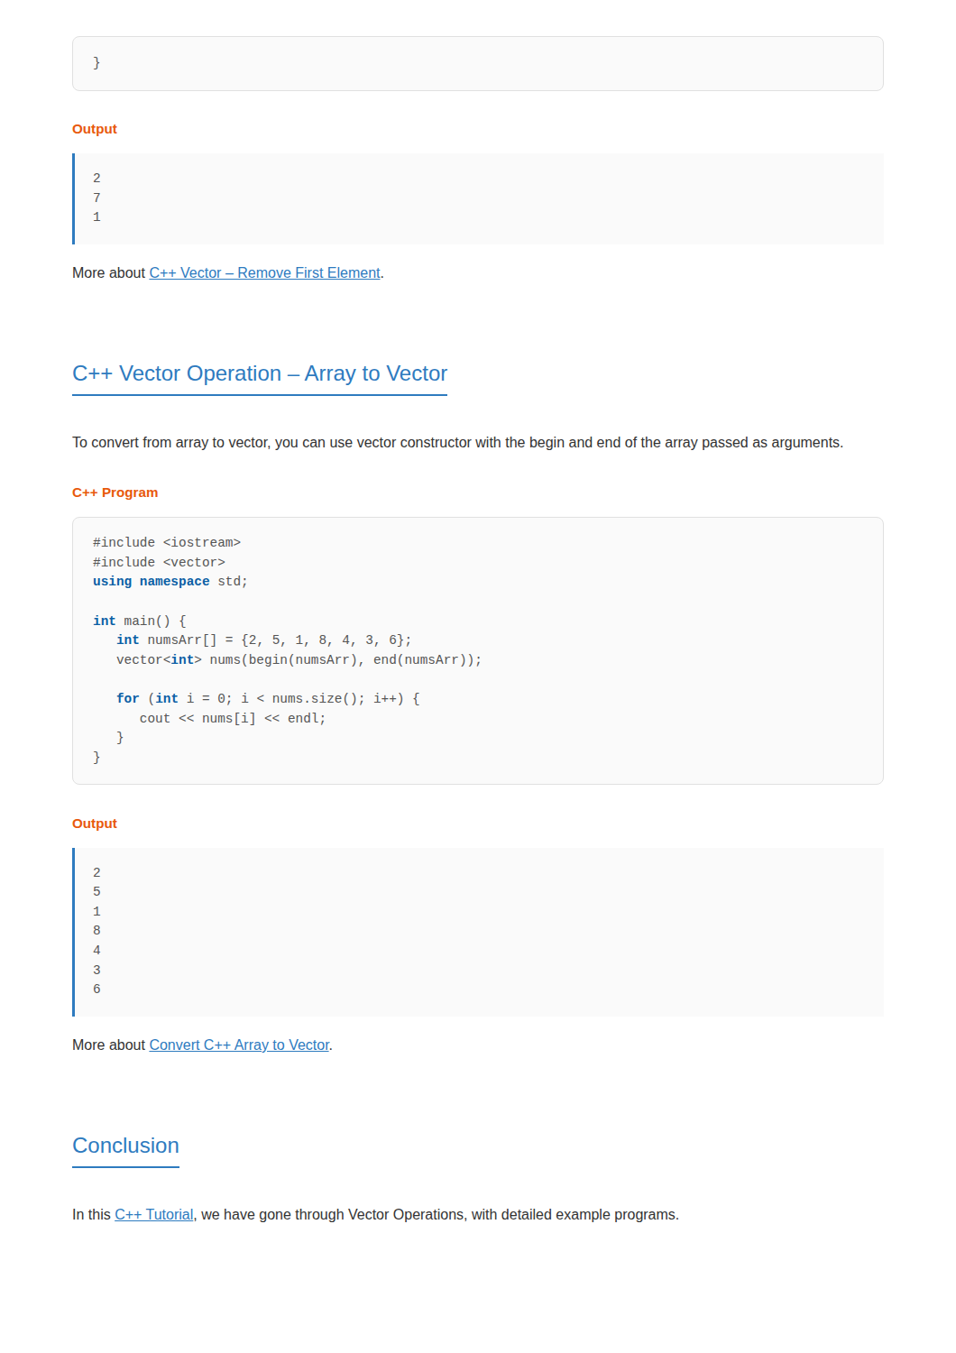}
Output
2
7
1
More about C++ Vector – Remove First Element.
C++ Vector Operation – Array to Vector
To convert from array to vector, you can use vector constructor with the begin and end of the array passed as arguments.
C++ Program
#include <iostream>
#include <vector>
using namespace std;

int main() {
   int numsArr[] = {2, 5, 1, 8, 4, 3, 6};
   vector<int> nums(begin(numsArr), end(numsArr));

   for (int i = 0; i < nums.size(); i++) {
      cout << nums[i] << endl;
   }
}
Output
2
5
1
8
4
3
6
More about Convert C++ Array to Vector.
Conclusion
In this C++ Tutorial, we have gone through Vector Operations, with detailed example programs.